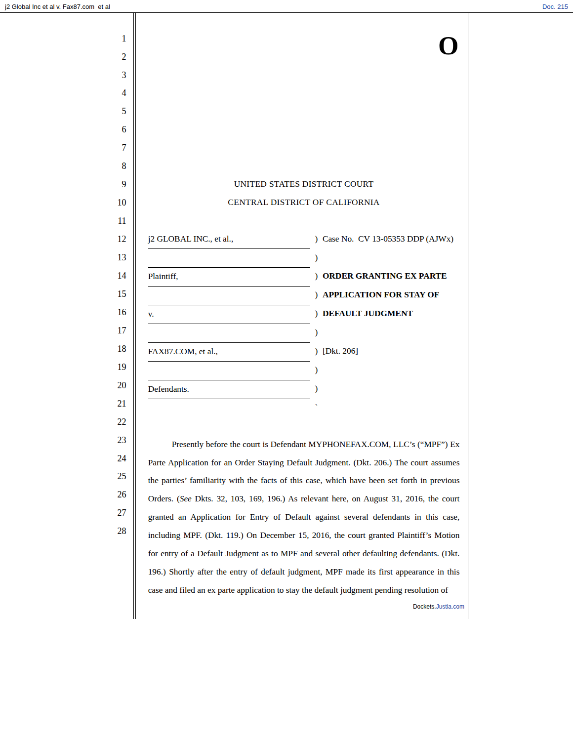j2 Global Inc et al v. Fax87.com et al Doc. 215
O
1
2
3
4
5
6
7
8
9
10
11
12
13
14
15
16
17
18
19
20
21
22
23
24
25
26
27
28
UNITED STATES DISTRICT COURT CENTRAL DISTRICT OF CALIFORNIA
| j2 GLOBAL INC., et al., | ) | Case No. CV 13-05353 DDP (AJWx) |
| | ) | |
| Plaintiff, | ) | ORDER GRANTING EX PARTE |
| | ) | APPLICATION FOR STAY OF |
| v. | ) | DEFAULT JUDGMENT |
| | ) | |
| FAX87.COM, et al., | ) | [Dkt. 206] |
| | ) | |
| Defendants. | ) | |
| | ` | |
Presently before the court is Defendant MYPHONEFAX.COM, LLC’s (“MPF”) Ex Parte Application for an Order Staying Default Judgment. (Dkt. 206.) The court assumes the parties’ familiarity with the facts of this case, which have been set forth in previous Orders. (See Dkts. 32, 103, 169, 196.) As relevant here, on August 31, 2016, the court granted an Application for Entry of Default against several defendants in this case, including MPF. (Dkt. 119.) On December 15, 2016, the court granted Plaintiff’s Motion for entry of a Default Judgment as to MPF and several other defaulting defendants. (Dkt. 196.) Shortly after the entry of default judgment, MPF made its first appearance in this case and filed an ex parte application to stay the default judgment pending resolution of
Dockets. Justia.com